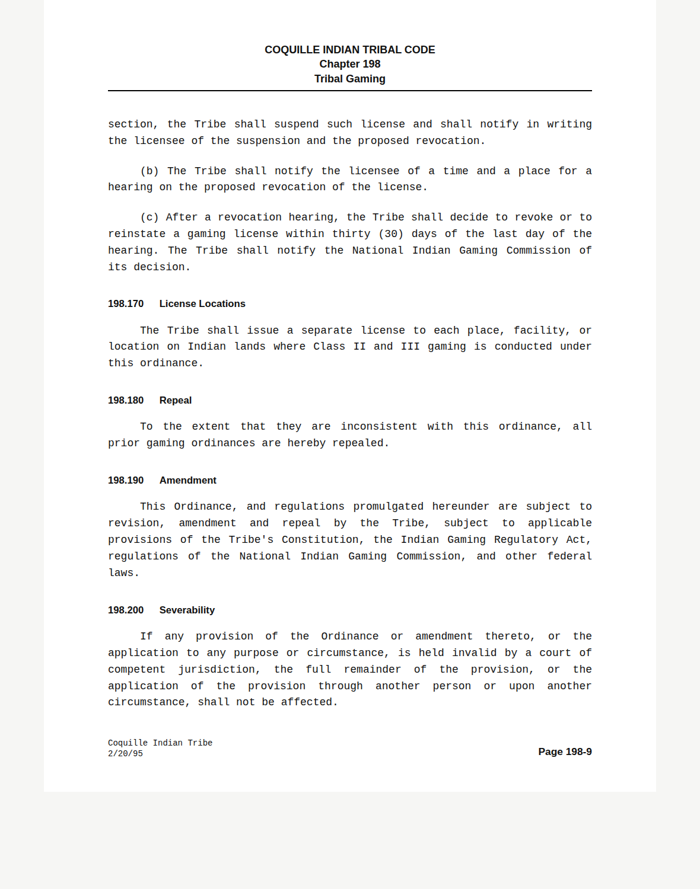COQUILLE INDIAN TRIBAL CODE Chapter 198 Tribal Gaming
section, the Tribe shall suspend such license and shall notify in writing the licensee of the suspension and the proposed revocation.
(b) The Tribe shall notify the licensee of a time and a place for a hearing on the proposed revocation of the license.
(c) After a revocation hearing, the Tribe shall decide to revoke or to reinstate a gaming license within thirty (30) days of the last day of the hearing. The Tribe shall notify the National Indian Gaming Commission of its decision.
198.170 License Locations
The Tribe shall issue a separate license to each place, facility, or location on Indian lands where Class II and III gaming is conducted under this ordinance.
198.180 Repeal
To the extent that they are inconsistent with this ordinance, all prior gaming ordinances are hereby repealed.
198.190 Amendment
This Ordinance, and regulations promulgated hereunder are subject to revision, amendment and repeal by the Tribe, subject to applicable provisions of the Tribe's Constitution, the Indian Gaming Regulatory Act, regulations of the National Indian Gaming Commission, and other federal laws.
198.200 Severability
If any provision of the Ordinance or amendment thereto, or the application to any purpose or circumstance, is held invalid by a court of competent jurisdiction, the full remainder of the provision, or the application of the provision through another person or upon another circumstance, shall not be affected.
Coquille Indian Tribe
2/20/95
Page 198-9